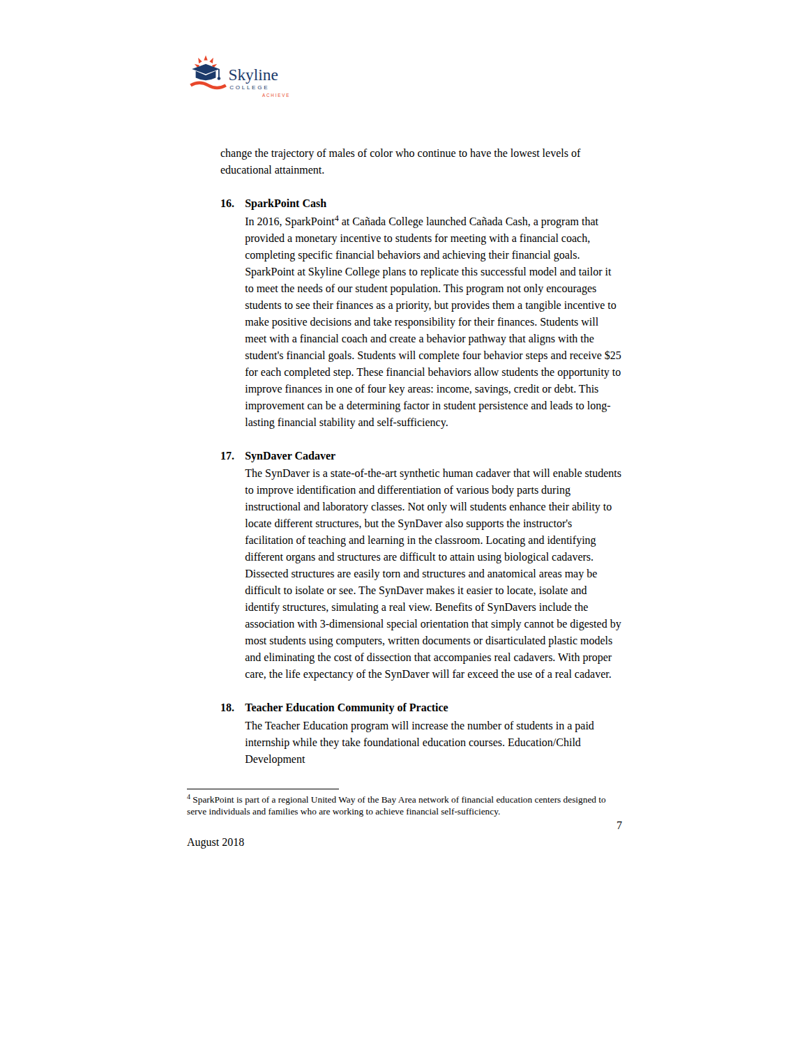Skyline COLLEGE ACHIEVE
change the trajectory of males of color who continue to have the lowest levels of educational attainment.
16. SparkPoint Cash In 2016, SparkPoint4 at Cañada College launched Cañada Cash, a program that provided a monetary incentive to students for meeting with a financial coach, completing specific financial behaviors and achieving their financial goals. SparkPoint at Skyline College plans to replicate this successful model and tailor it to meet the needs of our student population. This program not only encourages students to see their finances as a priority, but provides them a tangible incentive to make positive decisions and take responsibility for their finances. Students will meet with a financial coach and create a behavior pathway that aligns with the student's financial goals. Students will complete four behavior steps and receive $25 for each completed step. These financial behaviors allow students the opportunity to improve finances in one of four key areas: income, savings, credit or debt. This improvement can be a determining factor in student persistence and leads to long-lasting financial stability and self-sufficiency.
17. SynDaver Cadaver The SynDaver is a state-of-the-art synthetic human cadaver that will enable students to improve identification and differentiation of various body parts during instructional and laboratory classes. Not only will students enhance their ability to locate different structures, but the SynDaver also supports the instructor's facilitation of teaching and learning in the classroom. Locating and identifying different organs and structures are difficult to attain using biological cadavers. Dissected structures are easily torn and structures and anatomical areas may be difficult to isolate or see. The SynDaver makes it easier to locate, isolate and identify structures, simulating a real view. Benefits of SynDavers include the association with 3-dimensional special orientation that simply cannot be digested by most students using computers, written documents or disarticulated plastic models and eliminating the cost of dissection that accompanies real cadavers. With proper care, the life expectancy of the SynDaver will far exceed the use of a real cadaver.
18. Teacher Education Community of Practice The Teacher Education program will increase the number of students in a paid internship while they take foundational education courses. Education/Child Development
4 SparkPoint is part of a regional United Way of the Bay Area network of financial education centers designed to serve individuals and families who are working to achieve financial self-sufficiency.
7
August 2018